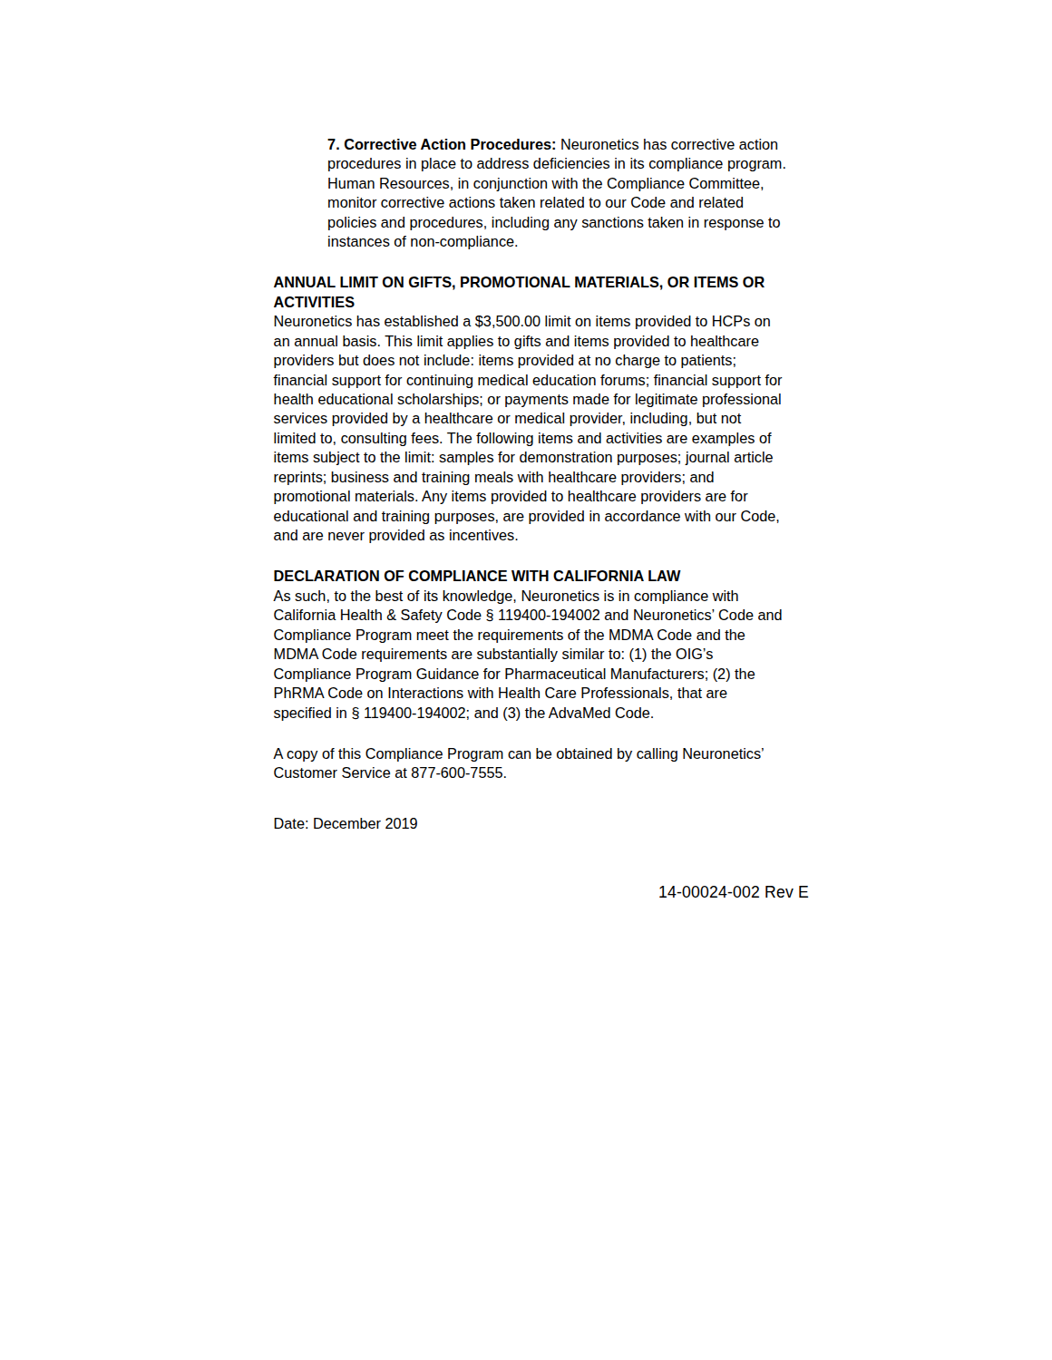7. Corrective Action Procedures: Neuronetics has corrective action procedures in place to address deficiencies in its compliance program. Human Resources, in conjunction with the Compliance Committee, monitor corrective actions taken related to our Code and related policies and procedures, including any sanctions taken in response to instances of non-compliance.
Annual Limit on Gifts, Promotional Materials, or Items or Activities
Neuronetics has established a $3,500.00 limit on items provided to HCPs on an annual basis. This limit applies to gifts and items provided to healthcare providers but does not include: items provided at no charge to patients; financial support for continuing medical education forums; financial support for health educational scholarships; or payments made for legitimate professional services provided by a healthcare or medical provider, including, but not limited to, consulting fees. The following items and activities are examples of items subject to the limit: samples for demonstration purposes; journal article reprints; business and training meals with healthcare providers; and promotional materials. Any items provided to healthcare providers are for educational and training purposes, are provided in accordance with our Code, and are never provided as incentives.
Declaration of Compliance with California Law
As such, to the best of its knowledge, Neuronetics is in compliance with California Health & Safety Code § 119400-194002 and Neuronetics’ Code and Compliance Program meet the requirements of the MDMA Code and the MDMA Code requirements are substantially similar to: (1) the OIG’s Compliance Program Guidance for Pharmaceutical Manufacturers; (2) the PhRMA Code on Interactions with Health Care Professionals, that are specified in § 119400-194002; and (3) the AdvaMed Code.
A copy of this Compliance Program can be obtained by calling Neuronetics’ Customer Service at 877-600-7555.
Date: December 2019
14-00024-002 Rev E